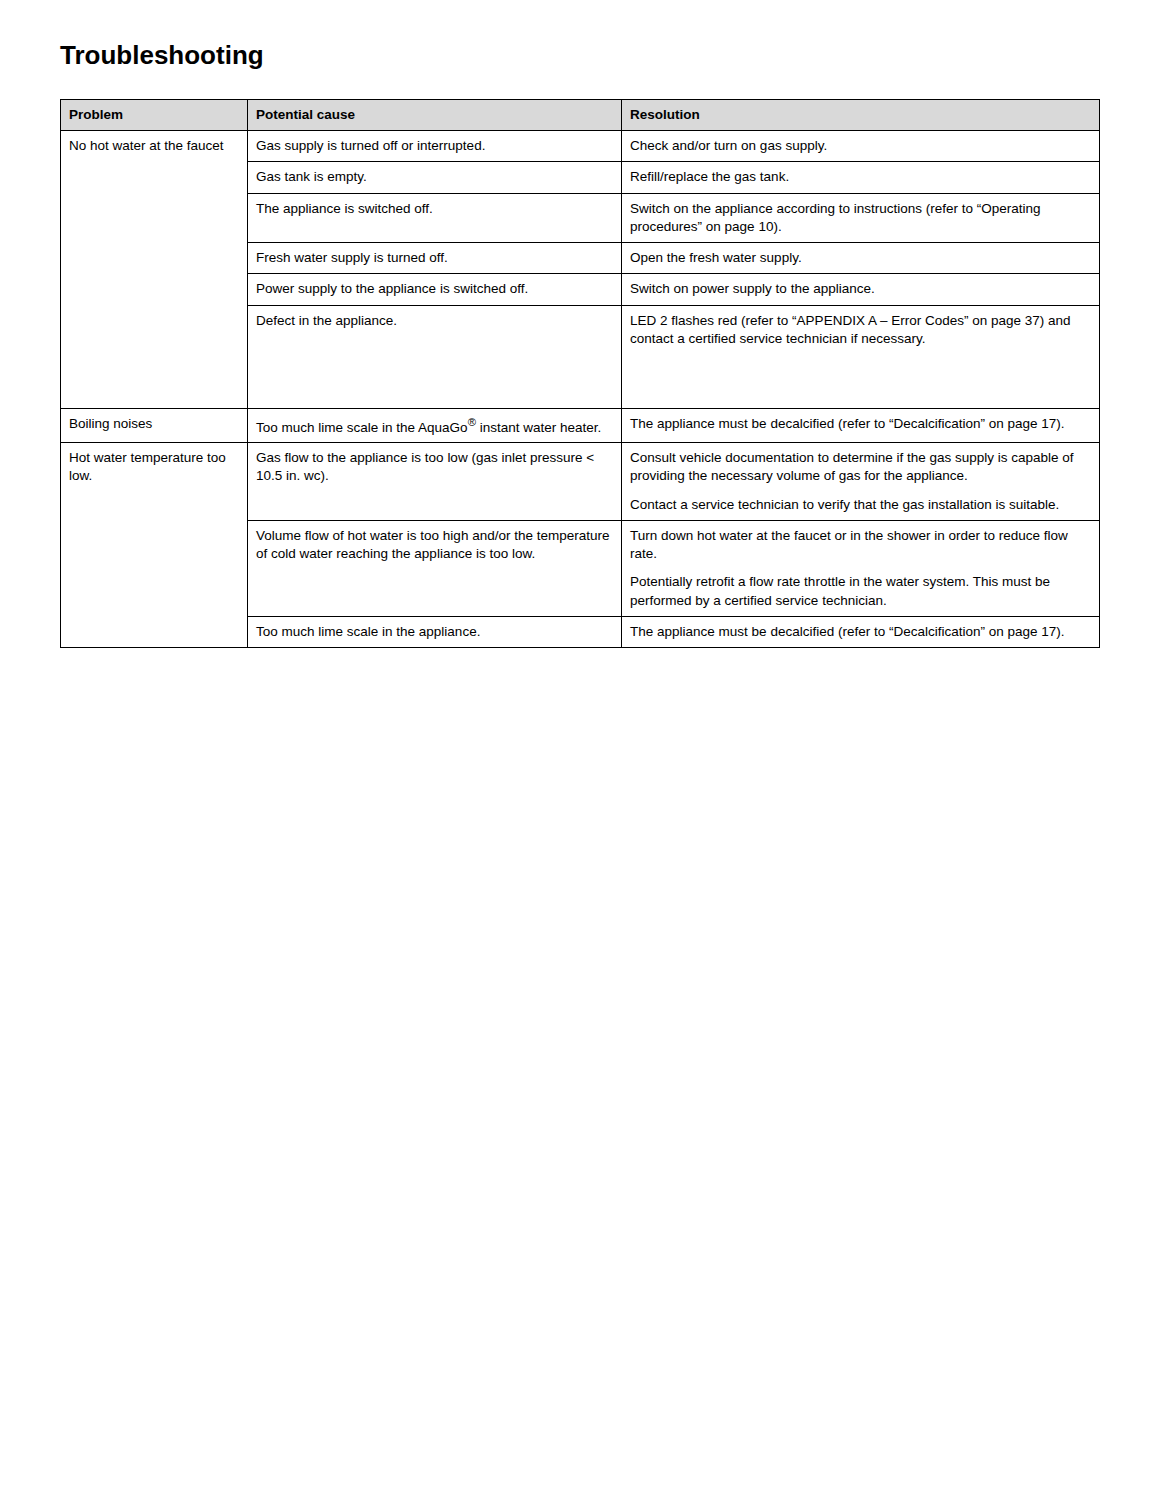Troubleshooting
| Problem | Potential cause | Resolution |
| --- | --- | --- |
| No hot water at the faucet | Gas supply is turned off or interrupted. | Check and/or turn on gas supply. |
| Gas tank is empty. | Refill/replace the gas tank. |
| The appliance is switched off. | Switch on the appliance according to instructions (refer to “Operating procedures” on page 10). |
| Fresh water supply is turned off. | Open the fresh water supply. |
| Power supply to the appliance is switched off. | Switch on power supply to the appliance. |
| Defect in the appliance. | LED 2 flashes red (refer to “APPENDIX A – Error Codes” on page 37) and contact a certified service technician if necessary. |
| Boiling noises | Too much lime scale in the AquaGo ® instant water heater. | The appliance must be decalcified (refer to “Decalcification” on page 17). |
| Hot water temperature too low. | Gas flow to the appliance is too low (gas inlet pressure < 10.5 in. wc). | Consult vehicle documentation to determine if the gas supply is capable of providing the necessary volume of gas for the appliance. Contact a service technician to verify that the gas installation is suitable. |
| Volume flow of hot water is too high and/or the temperature of cold water reaching the appliance is too low. | Turn down hot water at the faucet or in the shower in order to reduce flow rate. Potentially retrofit a flow rate throttle in the water system. This must be performed by a certified service technician. |
| Too much lime scale in the appliance. | The appliance must be decalcified (refer to “Decalcification” on page 17). |